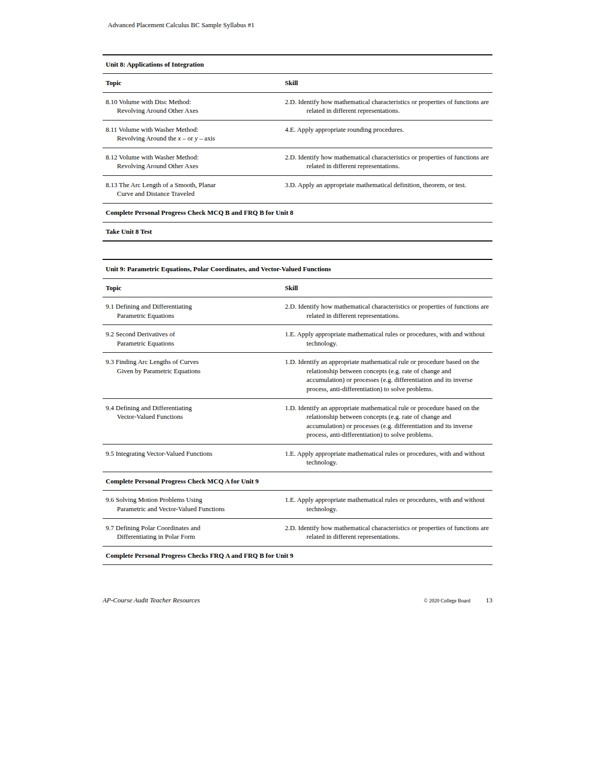Advanced Placement Calculus BC Sample Syllabus #1
| Unit 8: Applications of Integration |
| Topic | Skill |
| 8.10 Volume with Disc Method: Revolving Around Other Axes | 2.D. Identify how mathematical characteristics or properties of functions are related in different representations. |
| 8.11 Volume with Washer Method: Revolving Around the x – or y – axis | 4.E. Apply appropriate rounding procedures. |
| 8.12 Volume with Washer Method: Revolving Around Other Axes | 2.D. Identify how mathematical characteristics or properties of functions are related in different representations. |
| 8.13 The Arc Length of a Smooth, Planar Curve and Distance Traveled | 3.D. Apply an appropriate mathematical definition, theorem, or test. |
| Complete Personal Progress Check MCQ B and FRQ B for Unit 8 |
| Take Unit 8 Test |
| Unit 9: Parametric Equations, Polar Coordinates, and Vector-Valued Functions |
| Topic | Skill |
| 9.1 Defining and Differentiating Parametric Equations | 2.D. Identify how mathematical characteristics or properties of functions are related in different representations. |
| 9.2 Second Derivatives of Parametric Equations | 1.E. Apply appropriate mathematical rules or procedures, with and without technology. |
| 9.3 Finding Arc Lengths of Curves Given by Parametric Equations | 1.D. Identify an appropriate mathematical rule or procedure based on the relationship between concepts (e.g. rate of change and accumulation) or processes (e.g. differentiation and its inverse process, anti-differentiation) to solve problems. |
| 9.4 Defining and Differentiating Vector-Valued Functions | 1.D. Identify an appropriate mathematical rule or procedure based on the relationship between concepts (e.g. rate of change and accumulation) or processes (e.g. differentiation and its inverse process, anti-differentiation) to solve problems. |
| 9.5 Integrating Vector-Valued Functions | 1.E. Apply appropriate mathematical rules or procedures, with and without technology. |
| Complete Personal Progress Check MCQ A for Unit 9 |
| 9.6 Solving Motion Problems Using Parametric and Vector-Valued Functions | 1.E. Apply appropriate mathematical rules or procedures, with and without technology. |
| 9.7 Defining Polar Coordinates and Differentiating in Polar Form | 2.D. Identify how mathematical characteristics or properties of functions are related in different representations. |
| Complete Personal Progress Checks FRQ A and FRQ B for Unit 9 |
AP-Course Audit Teacher Resources
© 2020 College Board
13